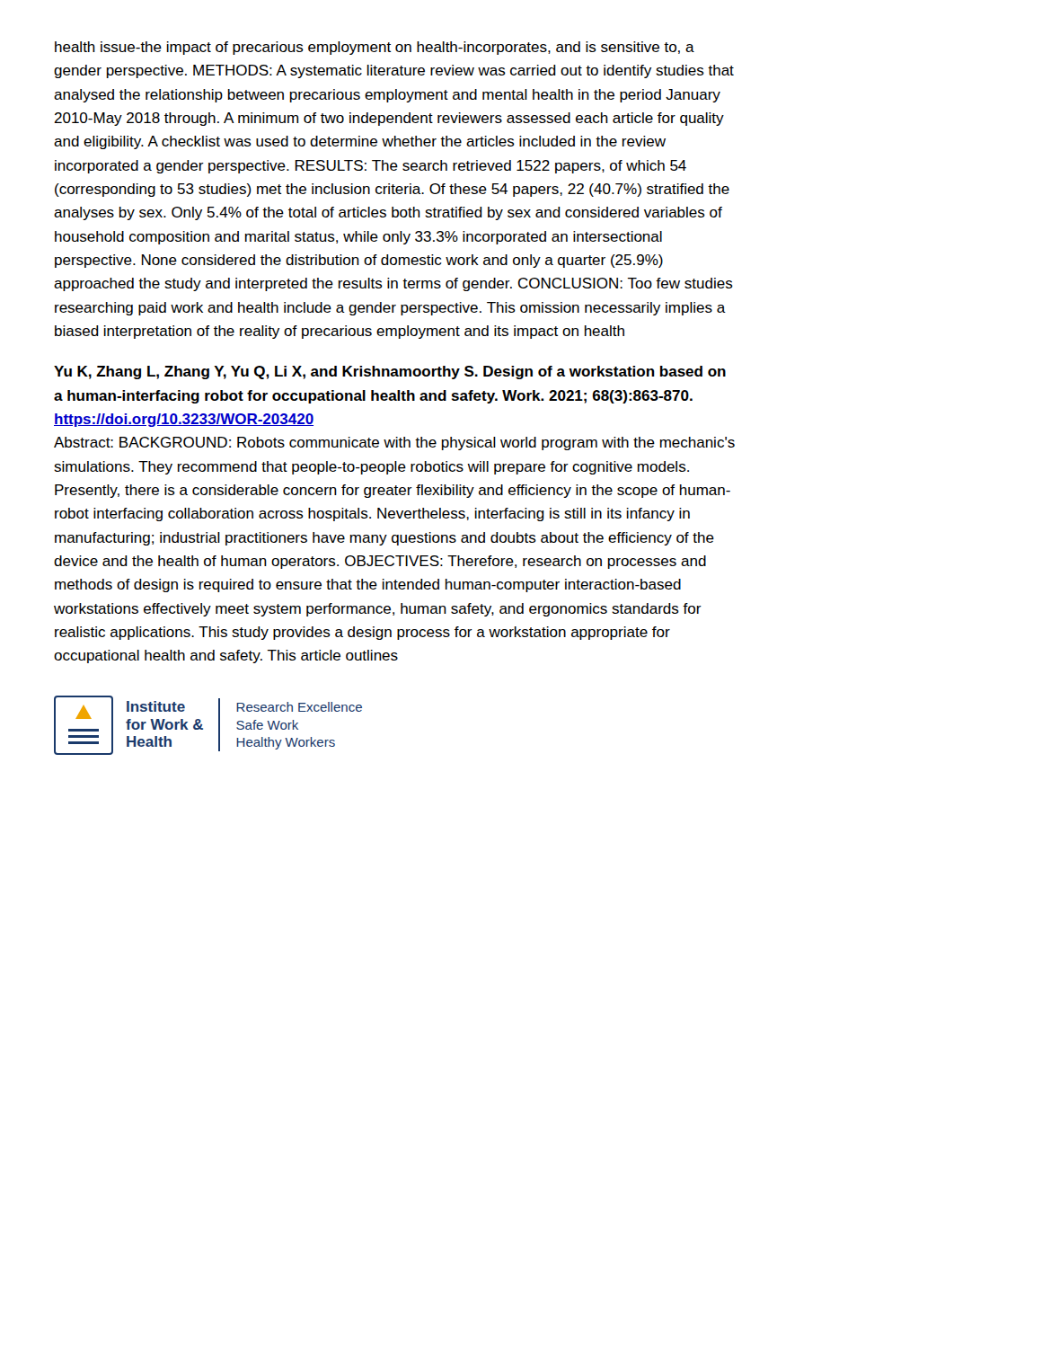health issue-the impact of precarious employment on health-incorporates, and is sensitive to, a gender perspective. METHODS: A systematic literature review was carried out to identify studies that analysed the relationship between precarious employment and mental health in the period January 2010-May 2018 through. A minimum of two independent reviewers assessed each article for quality and eligibility. A checklist was used to determine whether the articles included in the review incorporated a gender perspective. RESULTS: The search retrieved 1522 papers, of which 54 (corresponding to 53 studies) met the inclusion criteria. Of these 54 papers, 22 (40.7%) stratified the analyses by sex. Only 5.4% of the total of articles both stratified by sex and considered variables of household composition and marital status, while only 33.3% incorporated an intersectional perspective. None considered the distribution of domestic work and only a quarter (25.9%) approached the study and interpreted the results in terms of gender. CONCLUSION: Too few studies researching paid work and health include a gender perspective. This omission necessarily implies a biased interpretation of the reality of precarious employment and its impact on health
Yu K, Zhang L, Zhang Y, Yu Q, Li X, and Krishnamoorthy S. Design of a workstation based on a human-interfacing robot for occupational health and safety. Work. 2021; 68(3):863-870.
https://doi.org/10.3233/WOR-203420
Abstract: BACKGROUND: Robots communicate with the physical world program with the mechanic's simulations. They recommend that people-to-people robotics will prepare for cognitive models. Presently, there is a considerable concern for greater flexibility and efficiency in the scope of human-robot interfacing collaboration across hospitals. Nevertheless, interfacing is still in its infancy in manufacturing; industrial practitioners have many questions and doubts about the efficiency of the device and the health of human operators. OBJECTIVES: Therefore, research on processes and methods of design is required to ensure that the intended human-computer interaction-based workstations effectively meet system performance, human safety, and ergonomics standards for realistic applications. This study provides a design process for a workstation appropriate for occupational health and safety. This article outlines
Institute
for Work &
Health
Research Excellence
Safe Work
Healthy Workers